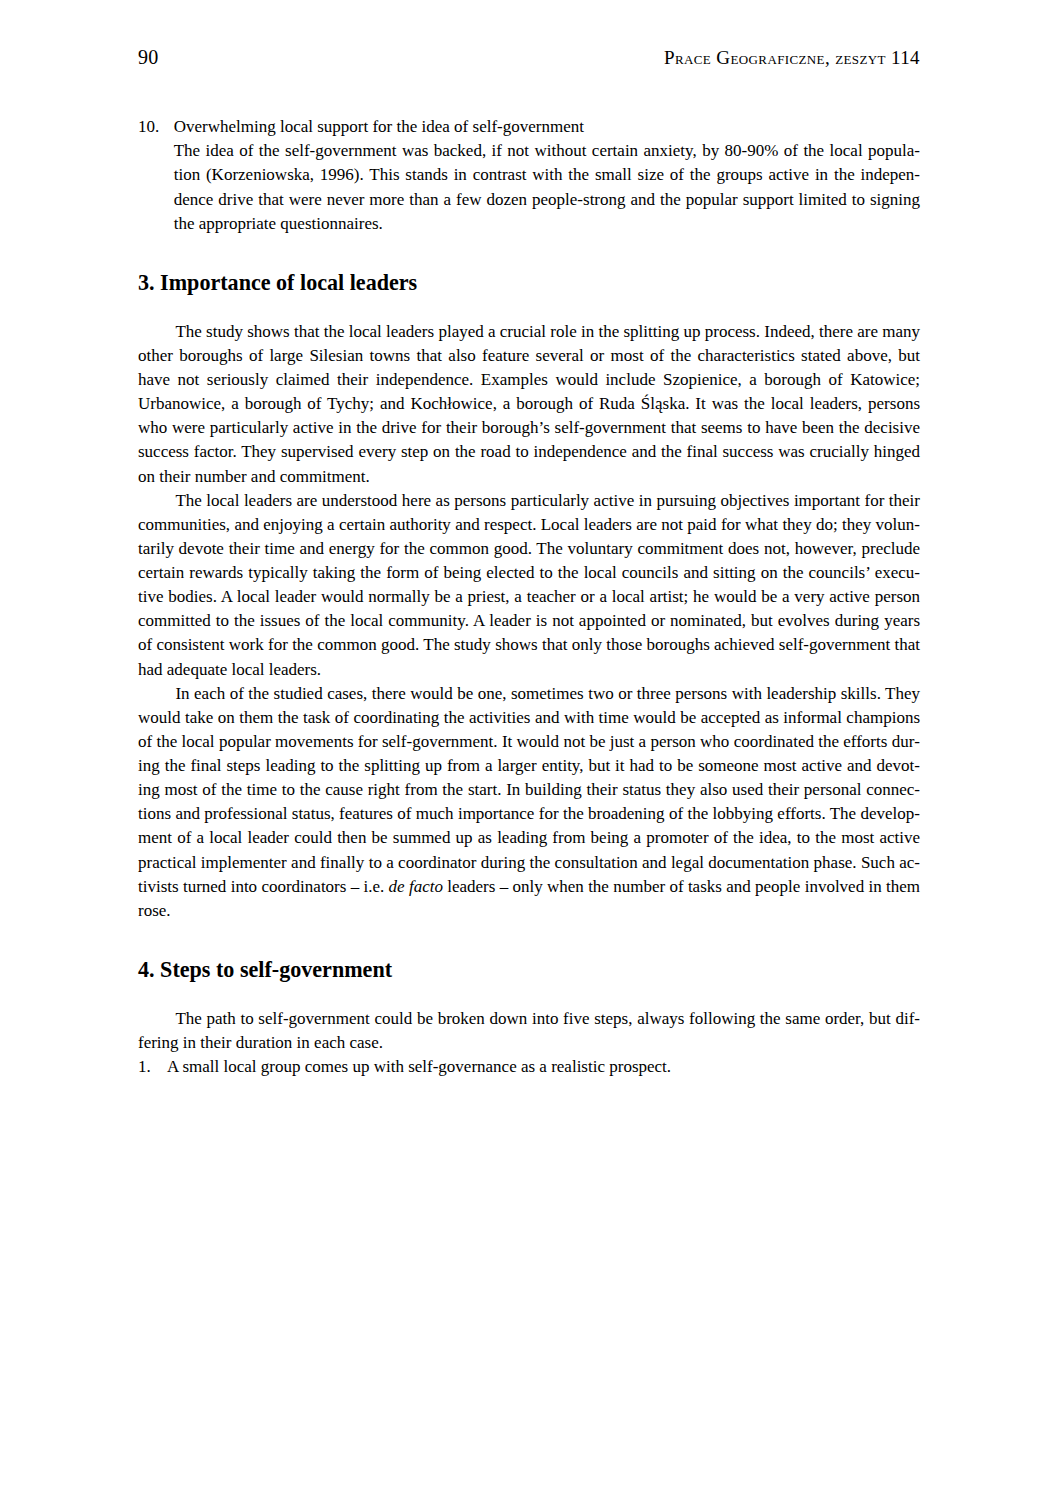90 Prace Geograficzne, zeszyt 114
10. Overwhelming local support for the idea of self-government
The idea of the self-government was backed, if not without certain anxiety, by 80-90% of the local population (Korzeniowska, 1996). This stands in contrast with the small size of the groups active in the independence drive that were never more than a few dozen people-strong and the popular support limited to signing the appropriate questionnaires.
3. Importance of local leaders
The study shows that the local leaders played a crucial role in the splitting up process. Indeed, there are many other boroughs of large Silesian towns that also feature several or most of the characteristics stated above, but have not seriously claimed their independence. Examples would include Szopienice, a borough of Katowice; Urbanowice, a borough of Tychy; and Kochłowice, a borough of Ruda Śląska. It was the local leaders, persons who were particularly active in the drive for their borough’s self-government that seems to have been the decisive success factor. They supervised every step on the road to independence and the final success was crucially hinged on their number and commitment.
The local leaders are understood here as persons particularly active in pursuing objectives important for their communities, and enjoying a certain authority and respect. Local leaders are not paid for what they do; they voluntarily devote their time and energy for the common good. The voluntary commitment does not, however, preclude certain rewards typically taking the form of being elected to the local councils and sitting on the councils’ executive bodies. A local leader would normally be a priest, a teacher or a local artist; he would be a very active person committed to the issues of the local community. A leader is not appointed or nominated, but evolves during years of consistent work for the common good. The study shows that only those boroughs achieved self-government that had adequate local leaders.
In each of the studied cases, there would be one, sometimes two or three persons with leadership skills. They would take on them the task of coordinating the activities and with time would be accepted as informal champions of the local popular movements for self-government. It would not be just a person who coordinated the efforts during the final steps leading to the splitting up from a larger entity, but it had to be someone most active and devoting most of the time to the cause right from the start. In building their status they also used their personal connections and professional status, features of much importance for the broadening of the lobbying efforts. The development of a local leader could then be summed up as leading from being a promoter of the idea, to the most active practical implementer and finally to a coordinator during the consultation and legal documentation phase. Such activists turned into coordinators – i.e. de facto leaders – only when the number of tasks and people involved in them rose.
4. Steps to self-government
The path to self-government could be broken down into five steps, always following the same order, but differing in their duration in each case.
1. A small local group comes up with self-governance as a realistic prospect.